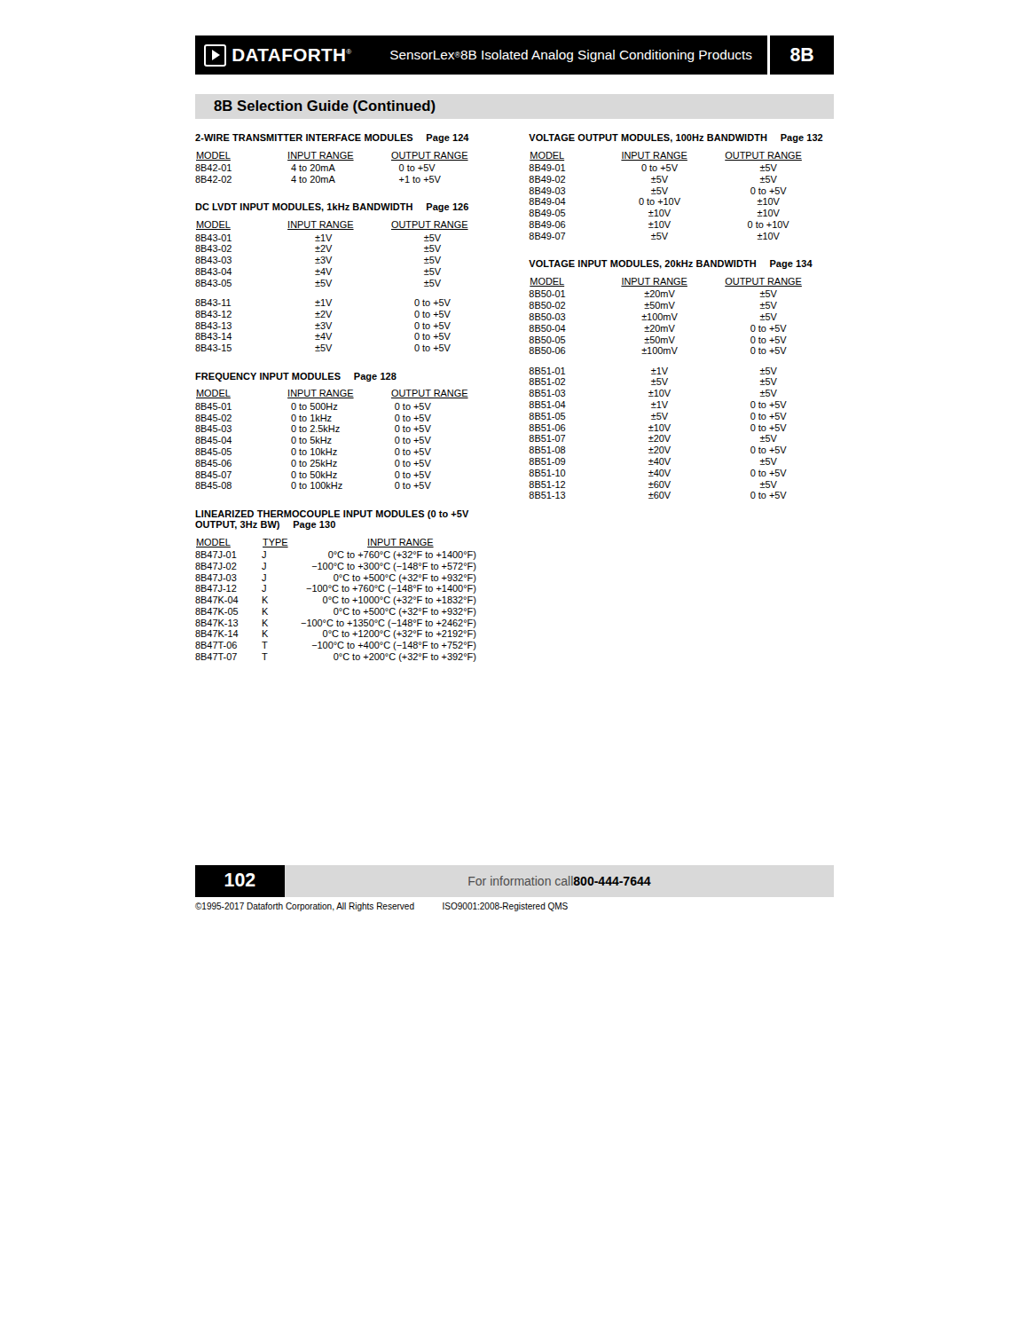DATAFORTH®
SensorLex® 8B Isolated Analog Signal Conditioning Products
8B
8B Selection Guide (Continued)
2-WIRE TRANSMITTER INTERFACE MODULES Page 124
| MODEL | INPUT RANGE | OUTPUT RANGE |
| --- | --- | --- |
| 8B42-01 | 4 to 20mA | 0 to +5V |
| 8B42-02 | 4 to 20mA | +1 to +5V |
DC LVDT INPUT MODULES, 1kHz BANDWIDTH Page 126
| MODEL | INPUT RANGE | OUTPUT RANGE |
| --- | --- | --- |
| 8B43-01 | ±1V | ±5V |
| 8B43-02 | ±2V | ±5V |
| 8B43-03 | ±3V | ±5V |
| 8B43-04 | ±4V | ±5V |
| 8B43-05 | ±5V | ±5V |
| 8B43-11 | ±1V | 0 to +5V |
| 8B43-12 | ±2V | 0 to +5V |
| 8B43-13 | ±3V | 0 to +5V |
| 8B43-14 | ±4V | 0 to +5V |
| 8B43-15 | ±5V | 0 to +5V |
FREQUENCY INPUT MODULES Page 128
| MODEL | INPUT RANGE | OUTPUT RANGE |
| --- | --- | --- |
| 8B45-01 | 0 to 500Hz | 0 to +5V |
| 8B45-02 | 0 to 1kHz | 0 to +5V |
| 8B45-03 | 0 to 2.5kHz | 0 to +5V |
| 8B45-04 | 0 to 5kHz | 0 to +5V |
| 8B45-05 | 0 to 10kHz | 0 to +5V |
| 8B45-06 | 0 to 25kHz | 0 to +5V |
| 8B45-07 | 0 to 50kHz | 0 to +5V |
| 8B45-08 | 0 to 100kHz | 0 to +5V |
LINEARIZED THERMOCOUPLE INPUT MODULES (0 to +5V OUTPUT, 3Hz BW) Page 130
| MODEL | TYPE | INPUT RANGE |
| --- | --- | --- |
| 8B47J-01 | J | 0°C to +760°C (+32°F to +1400°F) |
| 8B47J-02 | J | −100°C to +300°C (−148°F to +572°F) |
| 8B47J-03 | J | 0°C to +500°C (+32°F to +932°F) |
| 8B47J-12 | J | −100°C to +760°C (−148°F to +1400°F) |
| 8B47K-04 | K | 0°C to +1000°C (+32°F to +1832°F) |
| 8B47K-05 | K | 0°C to +500°C (+32°F to +932°F) |
| 8B47K-13 | K | −100°C to +1350°C (−148°F to +2462°F) |
| 8B47K-14 | K | 0°C to +1200°C (+32°F to +2192°F) |
| 8B47T-06 | T | −100°C to +400°C (−148°F to +752°F) |
| 8B47T-07 | T | 0°C to +200°C (+32°F to +392°F) |
VOLTAGE OUTPUT MODULES, 100Hz BANDWIDTH Page 132
| MODEL | INPUT RANGE | OUTPUT RANGE |
| --- | --- | --- |
| 8B49-01 | 0 to +5V | ±5V |
| 8B49-02 | ±5V | ±5V |
| 8B49-03 | ±5V | 0 to +5V |
| 8B49-04 | 0 to +10V | ±10V |
| 8B49-05 | ±10V | ±10V |
| 8B49-06 | ±10V | 0 to +10V |
| 8B49-07 | ±5V | ±10V |
VOLTAGE INPUT MODULES, 20kHz BANDWIDTH Page 134
| MODEL | INPUT RANGE | OUTPUT RANGE |
| --- | --- | --- |
| 8B50-01 | ±20mV | ±5V |
| 8B50-02 | ±50mV | ±5V |
| 8B50-03 | ±100mV | ±5V |
| 8B50-04 | ±20mV | 0 to +5V |
| 8B50-05 | ±50mV | 0 to +5V |
| 8B50-06 | ±100mV | 0 to +5V |
| 8B51-01 | ±1V | ±5V |
| 8B51-02 | ±5V | ±5V |
| 8B51-03 | ±10V | ±5V |
| 8B51-04 | ±1V | 0 to +5V |
| 8B51-05 | ±5V | 0 to +5V |
| 8B51-06 | ±10V | 0 to +5V |
| 8B51-07 | ±20V | ±5V |
| 8B51-08 | ±20V | 0 to +5V |
| 8B51-09 | ±40V | ±5V |
| 8B51-10 | ±40V | 0 to +5V |
| 8B51-12 | ±60V | ±5V |
| 8B51-13 | ±60V | 0 to +5V |
102
For information call 800-444-7644
©1995-2017 Dataforth Corporation, All Rights Reserved ISO9001:2008-Registered QMS